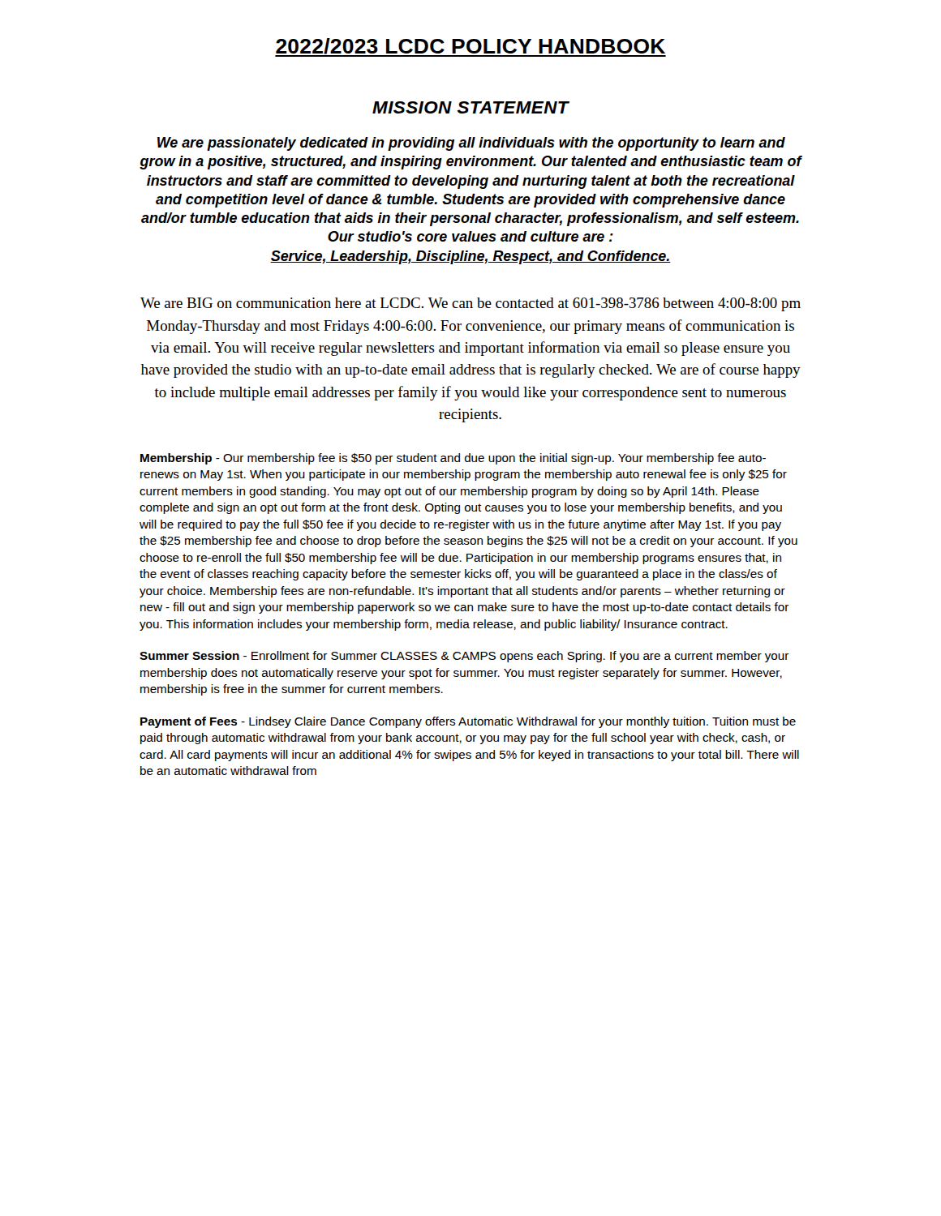2022/2023 LCDC POLICY HANDBOOK
MISSION STATEMENT
We are passionately dedicated in providing all individuals with the opportunity to learn and grow in a positive, structured, and inspiring environment. Our talented and enthusiastic team of instructors and staff are committed to developing and nurturing talent at both the recreational and competition level of dance & tumble. Students are provided with comprehensive dance and/or tumble education that aids in their personal character, professionalism, and self esteem. Our studio's core values and culture are :
Service, Leadership, Discipline, Respect, and Confidence.
We are BIG on communication here at LCDC. We can be contacted at 601-398-3786 between 4:00-8:00 pm Monday-Thursday and most Fridays 4:00-6:00. For convenience, our primary means of communication is via email. You will receive regular newsletters and important information via email so please ensure you have provided the studio with an up-to-date email address that is regularly checked. We are of course happy to include multiple email addresses per family if you would like your correspondence sent to numerous recipients.
Membership - Our membership fee is $50 per student and due upon the initial sign-up. Your membership fee auto-renews on May 1st. When you participate in our membership program the membership auto renewal fee is only $25 for current members in good standing. You may opt out of our membership program by doing so by April 14th. Please complete and sign an opt out form at the front desk. Opting out causes you to lose your membership benefits, and you will be required to pay the full $50 fee if you decide to re-register with us in the future anytime after May 1st. If you pay the $25 membership fee and choose to drop before the season begins the $25 will not be a credit on your account. If you choose to re-enroll the full $50 membership fee will be due. Participation in our membership programs ensures that, in the event of classes reaching capacity before the semester kicks off, you will be guaranteed a place in the class/es of your choice. Membership fees are non-refundable. It's important that all students and/or parents – whether returning or new - fill out and sign your membership paperwork so we can make sure to have the most up-to-date contact details for you. This information includes your membership form, media release, and public liability/ Insurance contract.
Summer Session - Enrollment for Summer CLASSES & CAMPS opens each Spring. If you are a current member your membership does not automatically reserve your spot for summer. You must register separately for summer. However, membership is free in the summer for current members.
Payment of Fees - Lindsey Claire Dance Company offers Automatic Withdrawal for your monthly tuition. Tuition must be paid through automatic withdrawal from your bank account, or you may pay for the full school year with check, cash, or card. All card payments will incur an additional 4% for swipes and 5% for keyed in transactions to your total bill. There will be an automatic withdrawal from